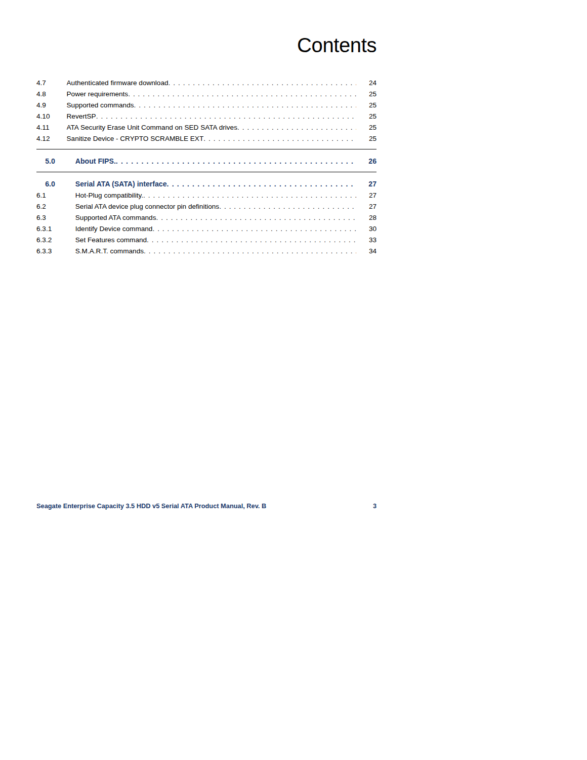Contents
| 4.7 | Authenticated firmware download . . . . . . . . . . . . . . . . . . . . . . . . . . . . . . . . . . . . . . . . . . . . . . . . . . . . . . . . . . . . | 24 |
| 4.8 | Power requirements . . . . . . . . . . . . . . . . . . . . . . . . . . . . . . . . . . . . . . . . . . . . . . . . . . . . . . . . . . . . . . . . . . . . . . . . . . . | 25 |
| 4.9 | Supported commands . . . . . . . . . . . . . . . . . . . . . . . . . . . . . . . . . . . . . . . . . . . . . . . . . . . . . . . . . . . . . . . . . . . . . . . . . | 25 |
| 4.10 | RevertSP . . . . . . . . . . . . . . . . . . . . . . . . . . . . . . . . . . . . . . . . . . . . . . . . . . . . . . . . . . . . . . . . . . . . . . . . . . . . . . . . . . . . . . . | 25 |
| 4.11 | ATA Security Erase Unit Command on SED SATA drives . . . . . . . . . . . . . . . . . . . . . . . . . . . . . . . . . . . . . . . | 25 |
| 4.12 | Sanitize Device - CRYPTO SCRAMBLE EXT . . . . . . . . . . . . . . . . . . . . . . . . . . . . . . . . . . . . . . . . . . . . . . . . . . . . | 25 |
| 5.0 | About FIPS. . . . . . . . . . . . . . . . . . . . . . . . . . . . . . . . . . . . . . . . . . . . . . . . . . . . . . . . . . . . . . . . . . . . . . . . . . . . . . . . . . . . . | 26 |
| 6.0 | Serial ATA (SATA) interface . . . . . . . . . . . . . . . . . . . . . . . . . . . . . . . . . . . . . . . . . . . . . . . . . . . . . . . . . . . . . . . . . . . . | 27 |
| 6.1 | Hot-Plug compatibility. . . . . . . . . . . . . . . . . . . . . . . . . . . . . . . . . . . . . . . . . . . . . . . . . . . . . . . . . . . . . . . . . . . . . . . . . . . | 27 |
| 6.2 | Serial ATA device plug connector pin definitions . . . . . . . . . . . . . . . . . . . . . . . . . . . . . . . . . . . . . . . . . . . . . | 27 |
| 6.3 | Supported ATA commands . . . . . . . . . . . . . . . . . . . . . . . . . . . . . . . . . . . . . . . . . . . . . . . . . . . . . . . . . . . . . . . . . . . . . | 28 |
| 6.3.1 | Identify Device command . . . . . . . . . . . . . . . . . . . . . . . . . . . . . . . . . . . . . . . . . . . . . . . . . . . . . . . . . . . . . | 30 |
| 6.3.2 | Set Features command . . . . . . . . . . . . . . . . . . . . . . . . . . . . . . . . . . . . . . . . . . . . . . . . . . . . . . . . . . . . . . . . | 33 |
| 6.3.3 | S.M.A.R.T. commands . . . . . . . . . . . . . . . . . . . . . . . . . . . . . . . . . . . . . . . . . . . . . . . . . . . . . . . . . . . . . . . . . . | 34 |
Seagate Enterprise Capacity 3.5 HDD v5 Serial ATA Product Manual, Rev. B 3